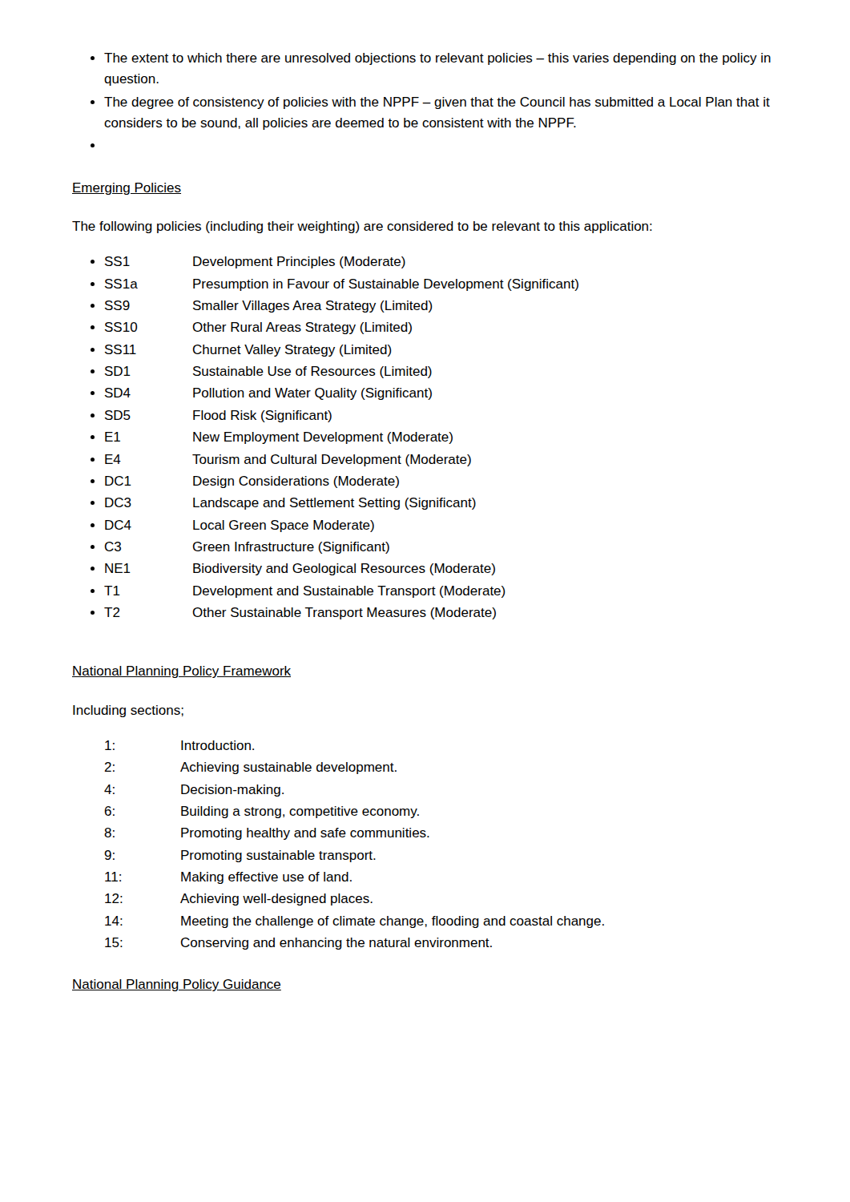The extent to which there are unresolved objections to relevant policies – this varies depending on the policy in question.
The degree of consistency of policies with the NPPF – given that the Council has submitted a Local Plan that it considers to be sound, all policies are deemed to be consistent with the NPPF.
Emerging Policies
The following policies (including their weighting) are considered to be relevant to this application:
SS1 Development Principles (Moderate)
SS1a Presumption in Favour of Sustainable Development (Significant)
SS9 Smaller Villages Area Strategy (Limited)
SS10 Other Rural Areas Strategy (Limited)
SS11 Churnet Valley Strategy (Limited)
SD1 Sustainable Use of Resources (Limited)
SD4 Pollution and Water Quality (Significant)
SD5 Flood Risk (Significant)
E1 New Employment Development (Moderate)
E4 Tourism and Cultural Development (Moderate)
DC1 Design Considerations (Moderate)
DC3 Landscape and Settlement Setting (Significant)
DC4 Local Green Space Moderate)
C3 Green Infrastructure (Significant)
NE1 Biodiversity and Geological Resources (Moderate)
T1 Development and Sustainable Transport (Moderate)
T2 Other Sustainable Transport Measures (Moderate)
National Planning Policy Framework
Including sections;
1: Introduction.
2: Achieving sustainable development.
4: Decision-making.
6: Building a strong, competitive economy.
8: Promoting healthy and safe communities.
9: Promoting sustainable transport.
11: Making effective use of land.
12: Achieving well-designed places.
14: Meeting the challenge of climate change, flooding and coastal change.
15: Conserving and enhancing the natural environment.
National Planning Policy Guidance